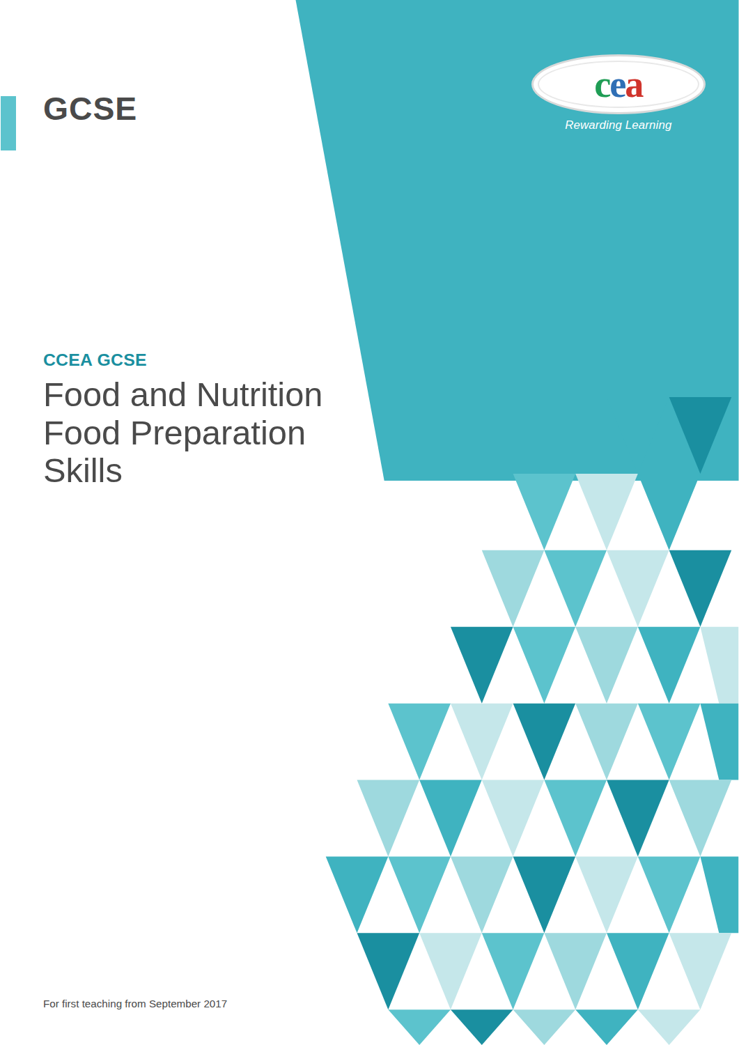GCSE
cea
Rewarding Learning
CCEA GCSE
Food and Nutrition
Food Preparation
Skills
For first teaching from September 2017